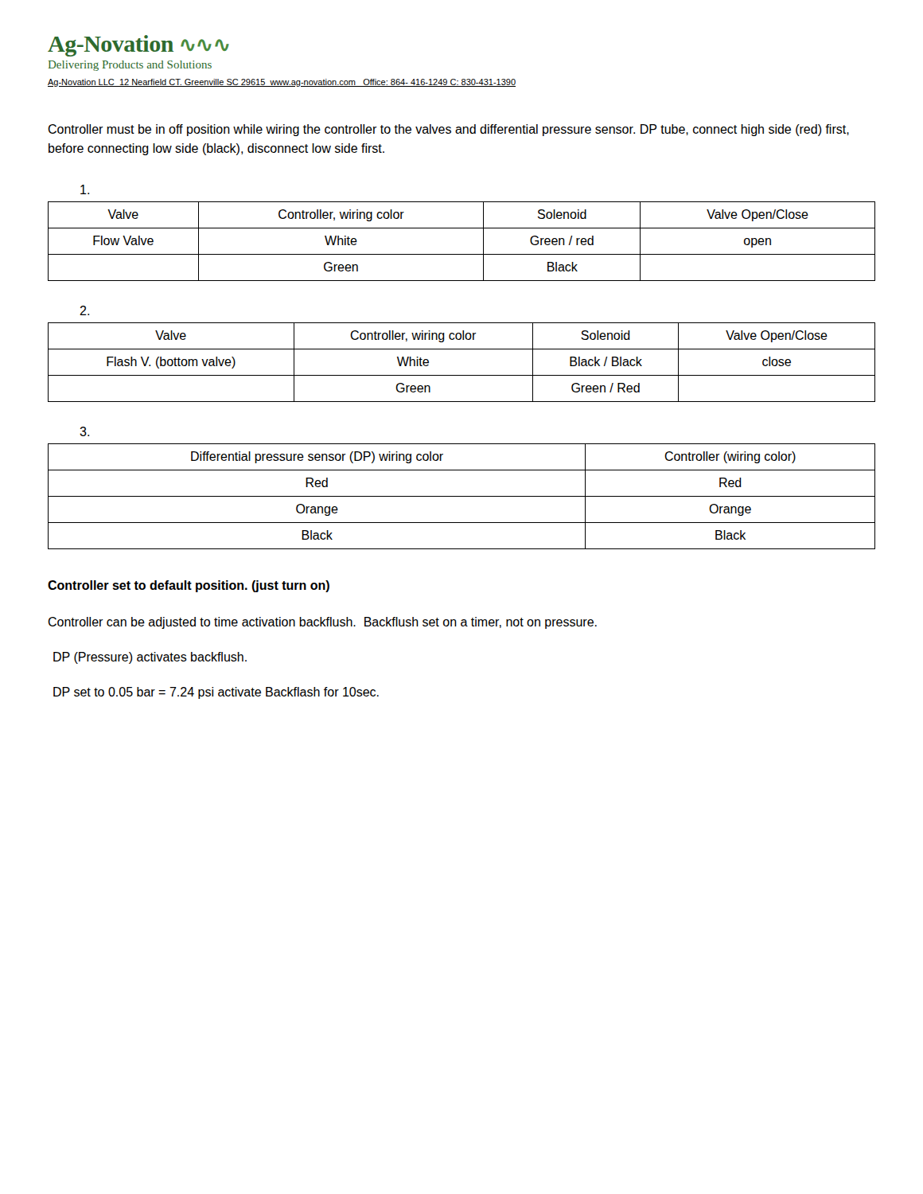Ag-Novation ∿∿∿
Delivering Products and Solutions
Ag-Novation LLC 12 Nearfield CT. Greenville SC 29615 www.ag-novation.com Office: 864- 416-1249 C: 830-431-1390
Controller must be in off position while wiring the controller to the valves and differential pressure sensor. DP tube, connect high side (red) first, before connecting low side (black), disconnect low side first.
| Valve | Controller, wiring color | Solenoid | Valve Open/Close |
| Flow Valve | White | Green / red | open |
| | Green | Black | |
| Valve | Controller, wiring color | Solenoid | Valve Open/Close |
| Flash V. (bottom valve) | White | Black / Black | close |
| | Green | Green / Red | |
| Differential pressure sensor (DP) wiring color | Controller (wiring color) |
| Red | Red |
| Orange | Orange |
| Black | Black |
Controller set to default position. (just turn on)
Controller can be adjusted to time activation backflush. Backflush set on a timer, not on pressure.
DP (Pressure) activates backflush.
DP set to 0.05 bar = 7.24 psi activate Backflash for 10sec.